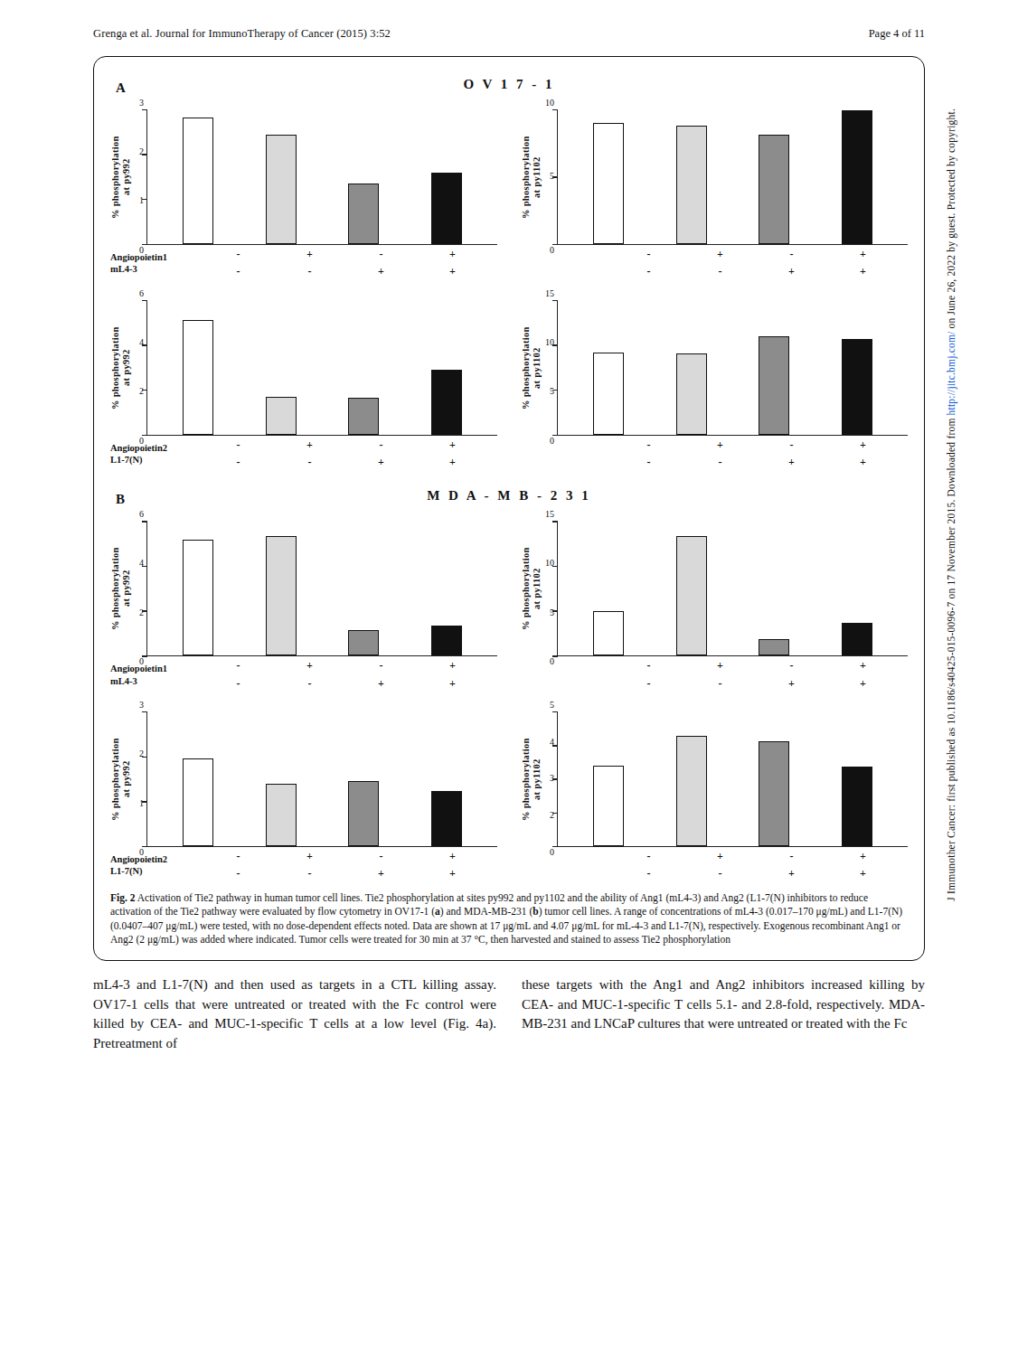J Immunother Cancer: first published as 10.1186/s40425-015-0096-7 on 17 November 2015. Downloaded from http://jitc.bmj.com/ on June 26, 2022 by guest. Protected by copyright.
Grenga et al. Journal for ImmunoTherapy of Cancer (2015) 3:52
Page 4 of 11
A
O V 1 7 - 1
% phosphorylation
at py992
3 2 1 0
% phosphorylation
at py1102
10 5 0
Angiopoietin1
mL4-3
-+-+
--++
-+-+
--++
% phosphorylation
at py992
6 4 2 0
% phosphorylation
at py1102
15 10 5 0
Angiopoietin2
L1-7(N)
-+-+
--++
-+-+
--++
B
M D A - M B - 2 3 1
% phosphorylation
at py992
6 4 2 0
% phosphorylation
at py1102
15 10 5 0
Angiopoietin1
mL4-3
-+-+
--++
-+-+
--++
% phosphorylation
at py992
3 2 1 0
% phosphorylation
at py1102
5 4 3 2 0
Angiopoietin2
L1-7(N)
-+-+
--++
-+-+
--++
Fig. 2 Activation of Tie2 pathway in human tumor cell lines. Tie2 phosphorylation at sites py992 and py1102 and the ability of Ang1 (mL4-3) and Ang2 (L1-7(N) inhibitors to reduce activation of the Tie2 pathway were evaluated by flow cytometry in OV17-1 (a) and MDA-MB-231 (b) tumor cell lines. A range of concentrations of mL4-3 (0.017–170 μg/mL) and L1-7(N) (0.0407–407 μg/mL) were tested, with no dose-dependent effects noted. Data are shown at 17 μg/mL and 4.07 μg/mL for mL-4-3 and L1-7(N), respectively. Exogenous recombinant Ang1 or Ang2 (2 μg/mL) was added where indicated. Tumor cells were treated for 30 min at 37 °C, then harvested and stained to assess Tie2 phosphorylation
mL4-3 and L1-7(N) and then used as targets in a CTL killing assay. OV17-1 cells that were untreated or treated with the Fc control were killed by CEA- and MUC-1-specific T cells at a low level (Fig. 4a). Pretreatment of
these targets with the Ang1 and Ang2 inhibitors increased killing by CEA- and MUC-1-specific T cells 5.1- and 2.8-fold, respectively. MDA-MB-231 and LNCaP cultures that were untreated or treated with the Fc